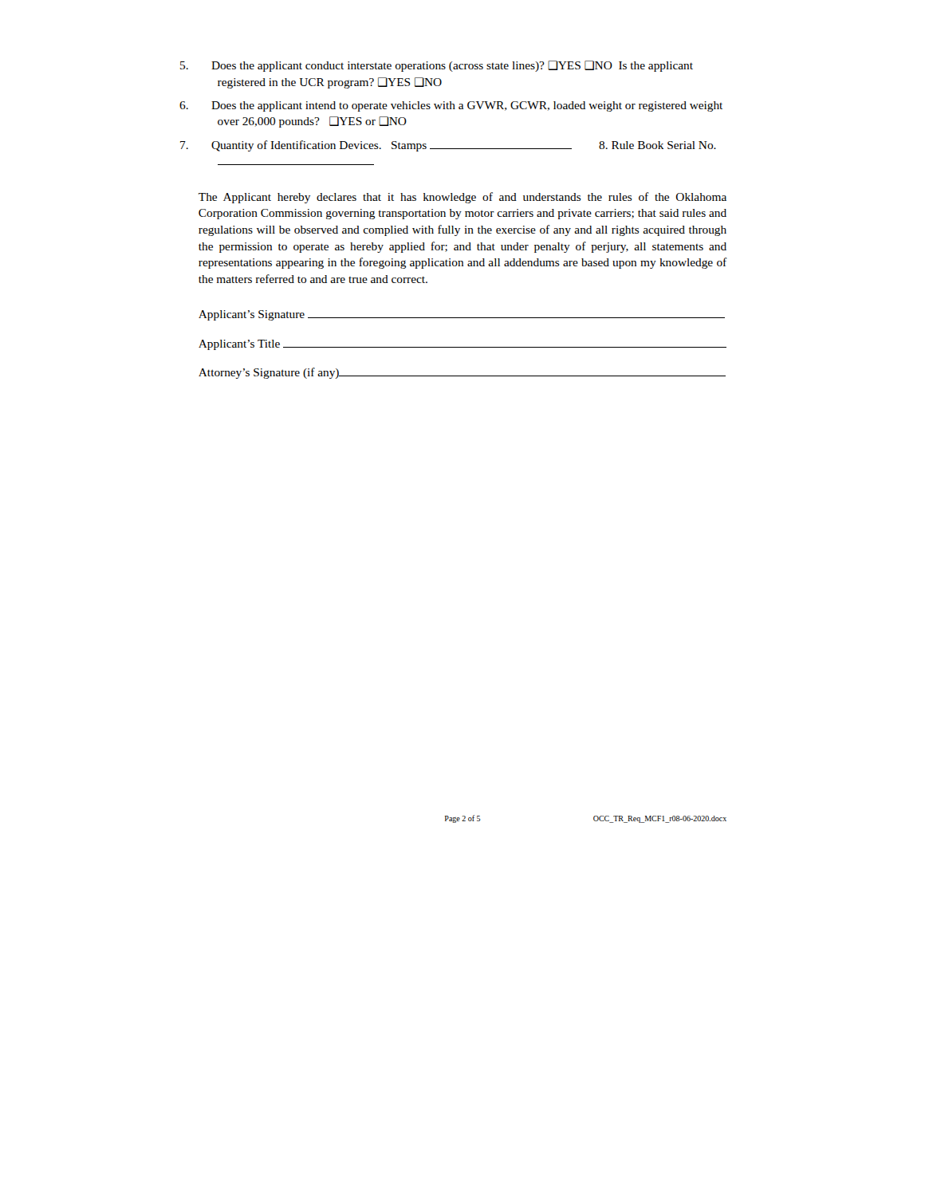5. Does the applicant conduct interstate operations (across state lines)? ❑YES ❑NO Is the applicant registered in the UCR program? ❑YES ❑NO
6. Does the applicant intend to operate vehicles with a GVWR, GCWR, loaded weight or registered weight over 26,000 pounds? ❑YES or ❑NO
7. Quantity of Identification Devices. Stamps 8. Rule Book Serial No.
The Applicant hereby declares that it has knowledge of and understands the rules of the Oklahoma Corporation Commission governing transportation by motor carriers and private carriers; that said rules and regulations will be observed and complied with fully in the exercise of any and all rights acquired through the permission to operate as hereby applied for; and that under penalty of perjury, all statements and representations appearing in the foregoing application and all addendums are based upon my knowledge of the matters referred to and are true and correct.
Applicant’s Signature
Applicant’s Title
Attorney’s Signature (if any)
Page 2 of 5
OCC_TR_Req_MCF1_r08-06-2020.docx